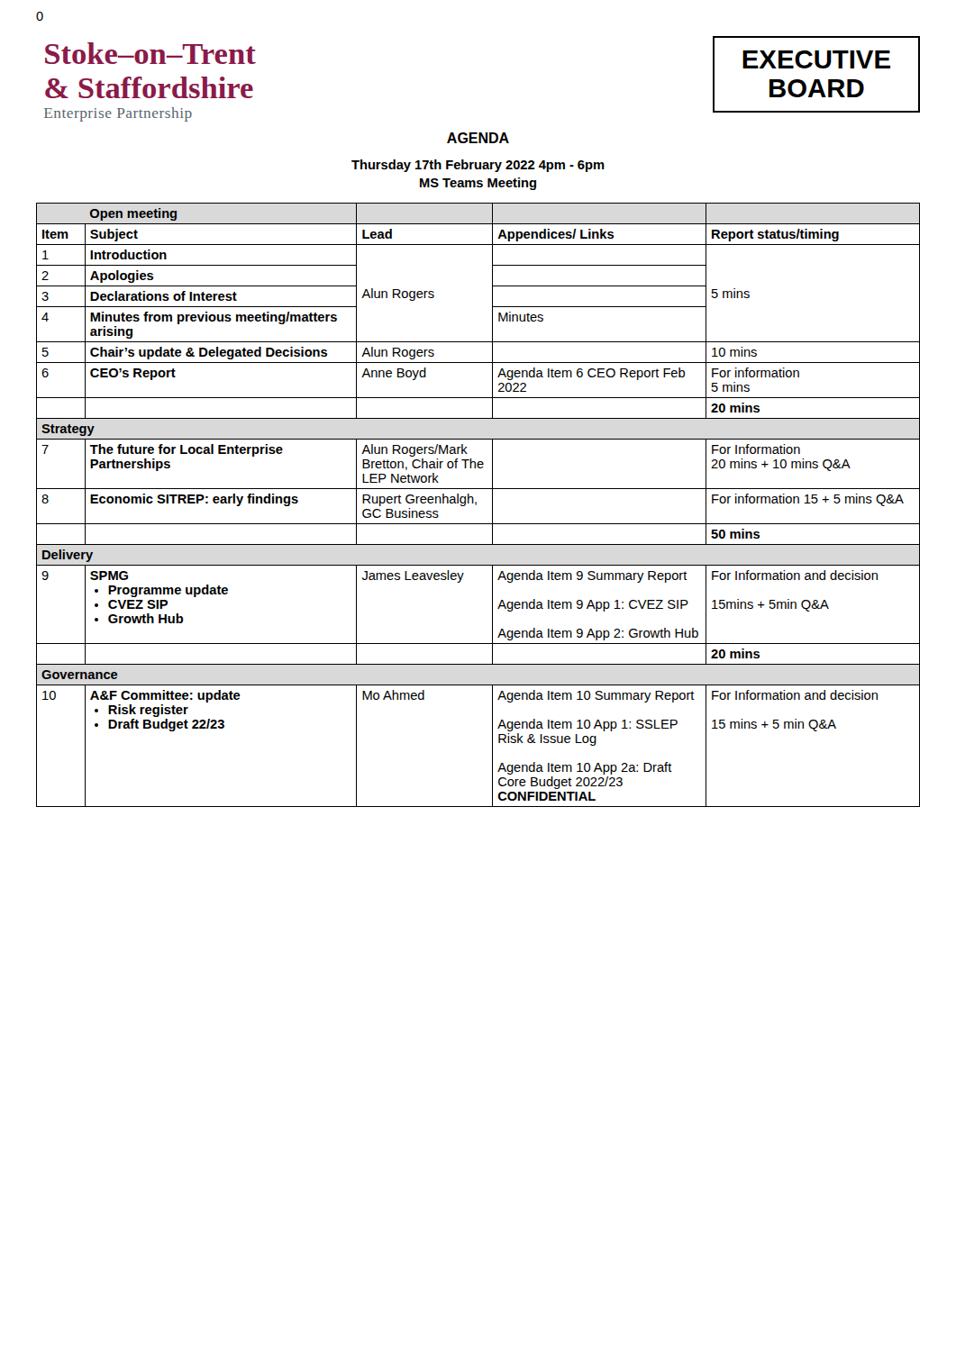0
Stoke–on–Trent
& Staffordshire
Enterprise Partnership
EXECUTIVE
BOARD
AGENDA
Thursday 17th February 2022 4pm - 6pm
MS Teams Meeting
| | Open meeting | | | |
| Item | Subject | Lead | Appendices/ Links | Report status/timing |
| 1 | Introduction | Alun Rogers | | 5 mins |
| 2 | Apologies | |
| 3 | Declarations of Interest | |
| 4 | Minutes from previous meeting/matters arising | Minutes |
| 5 | Chair’s update & Delegated Decisions | Alun Rogers | | 10 mins |
| 6 | CEO’s Report | Anne Boyd | Agenda Item 6 CEO Report Feb 2022 | For information 5 mins |
| | | | | 20 mins |
| Strategy |
| 7 | The future for Local Enterprise Partnerships | Alun Rogers/Mark Bretton, Chair of The LEP Network | | For Information 20 mins + 10 mins Q&A |
| 8 | Economic SITREP: early findings | Rupert Greenhalgh, GC Business | | For information 15 + 5 mins Q&A |
| | | | | 50 mins |
| Delivery |
| 9 | SPMG Programme update CVEZ SIP Growth Hub | James Leavesley | Agenda Item 9 Summary Report Agenda Item 9 App 1: CVEZ SIP Agenda Item 9 App 2: Growth Hub | For Information and decision 15mins + 5min Q&A |
| | | | | 20 mins |
| Governance |
| 10 | A&F Committee: update Risk register Draft Budget 22/23 | Mo Ahmed | Agenda Item 10 Summary Report Agenda Item 10 App 1: SSLEP Risk & Issue Log Agenda Item 10 App 2a: Draft Core Budget 2022/23 CONFIDENTIAL | For Information and decision 15 mins + 5 min Q&A |